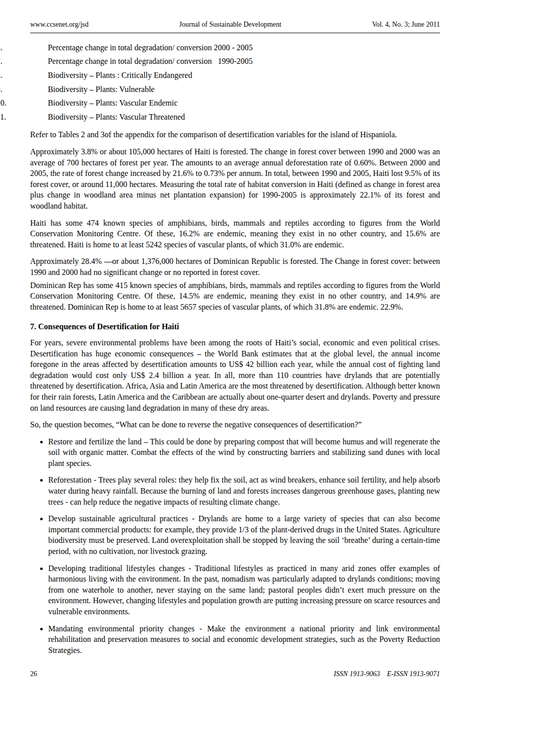www.ccsenet.org/jsd
Journal of Sustainable Development
Vol. 4, No. 3; June 2011
6. Percentage change in total degradation/ conversion 2000 - 2005
7. Percentage change in total degradation/ conversion 1990-2005
8. Biodiversity – Plants : Critically Endangered
9. Biodiversity – Plants: Vulnerable
10. Biodiversity – Plants: Vascular Endemic
11. Biodiversity – Plants: Vascular Threatened
Refer to Tables 2 and 3of the appendix for the comparison of desertification variables for the island of Hispaniola.
Approximately 3.8% or about 105,000 hectares of Haiti is forested. The change in forest cover between 1990 and 2000 was an average of 700 hectares of forest per year. The amounts to an average annual deforestation rate of 0.60%. Between 2000 and 2005, the rate of forest change increased by 21.6% to 0.73% per annum. In total, between 1990 and 2005, Haiti lost 9.5% of its forest cover, or around 11,000 hectares. Measuring the total rate of habitat conversion in Haiti (defined as change in forest area plus change in woodland area minus net plantation expansion) for 1990-2005 is approximately 22.1% of its forest and woodland habitat.
Haiti has some 474 known species of amphibians, birds, mammals and reptiles according to figures from the World Conservation Monitoring Centre. Of these, 16.2% are endemic, meaning they exist in no other country, and 15.6% are threatened. Haiti is home to at least 5242 species of vascular plants, of which 31.0% are endemic.
Approximately 28.4% —or about 1,376,000 hectares of Dominican Republic is forested. The Change in forest cover: between 1990 and 2000 had no significant change or no reported in forest cover.
Dominican Rep has some 415 known species of amphibians, birds, mammals and reptiles according to figures from the World Conservation Monitoring Centre. Of these, 14.5% are endemic, meaning they exist in no other country, and 14.9% are threatened. Dominican Rep is home to at least 5657 species of vascular plants, of which 31.8% are endemic. 22.9%.
7. Consequences of Desertification for Haiti
For years, severe environmental problems have been among the roots of Haiti’s social, economic and even political crises. Desertification has huge economic consequences – the World Bank estimates that at the global level, the annual income foregone in the areas affected by desertification amounts to US$ 42 billion each year, while the annual cost of fighting land degradation would cost only US$ 2.4 billion a year. In all, more than 110 countries have drylands that are potentially threatened by desertification. Africa, Asia and Latin America are the most threatened by desertification. Although better known for their rain forests, Latin America and the Caribbean are actually about one-quarter desert and drylands. Poverty and pressure on land resources are causing land degradation in many of these dry areas.
So, the question becomes, “What can be done to reverse the negative consequences of desertification?”
Restore and fertilize the land – This could be done by preparing compost that will become humus and will regenerate the soil with organic matter. Combat the effects of the wind by constructing barriers and stabilizing sand dunes with local plant species.
Reforestation - Trees play several roles: they help fix the soil, act as wind breakers, enhance soil fertility, and help absorb water during heavy rainfall. Because the burning of land and forests increases dangerous greenhouse gases, planting new trees - can help reduce the negative impacts of resulting climate change.
Develop sustainable agricultural practices - Drylands are home to a large variety of species that can also become important commercial products: for example, they provide 1/3 of the plant-derived drugs in the United States. Agriculture biodiversity must be preserved. Land overexploitation shall be stopped by leaving the soil ‘breathe’ during a certain-time period, with no cultivation, nor livestock grazing.
Developing traditional lifestyles changes - Traditional lifestyles as practiced in many arid zones offer examples of harmonious living with the environment. In the past, nomadism was particularly adapted to drylands conditions; moving from one waterhole to another, never staying on the same land; pastoral peoples didn’t exert much pressure on the environment. However, changing lifestyles and population growth are putting increasing pressure on scarce resources and vulnerable environments.
Mandating environmental priority changes - Make the environment a national priority and link environmental rehabilitation and preservation measures to social and economic development strategies, such as the Poverty Reduction Strategies.
26
ISSN 1913-9063 E-ISSN 1913-9071